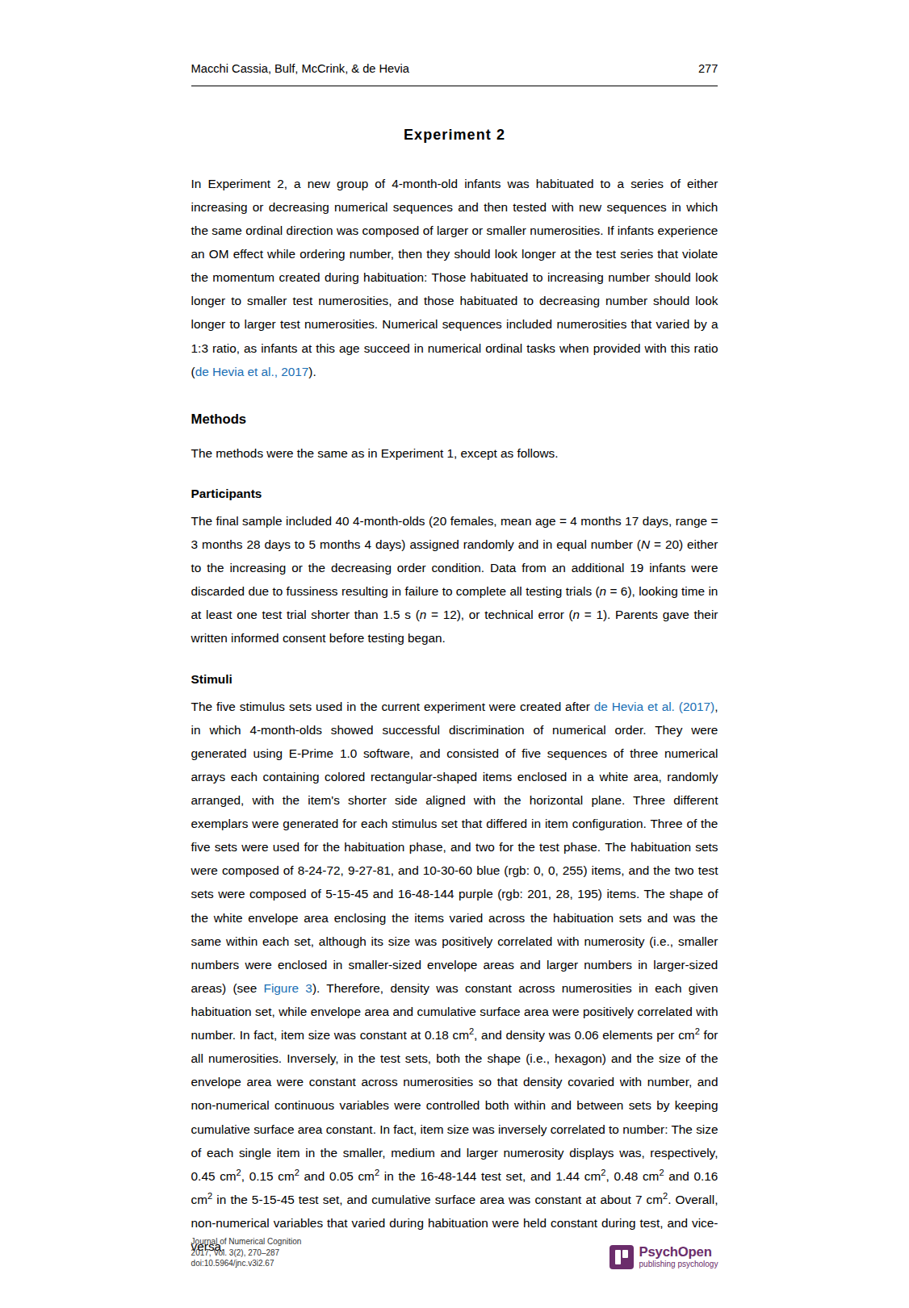Macchi Cassia, Bulf, McCrink, & de Hevia 277
Experiment 2
In Experiment 2, a new group of 4-month-old infants was habituated to a series of either increasing or decreasing numerical sequences and then tested with new sequences in which the same ordinal direction was composed of larger or smaller numerosities. If infants experience an OM effect while ordering number, then they should look longer at the test series that violate the momentum created during habituation: Those habituated to increasing number should look longer to smaller test numerosities, and those habituated to decreasing number should look longer to larger test numerosities. Numerical sequences included numerosities that varied by a 1:3 ratio, as infants at this age succeed in numerical ordinal tasks when provided with this ratio (de Hevia et al., 2017).
Methods
The methods were the same as in Experiment 1, except as follows.
Participants
The final sample included 40 4-month-olds (20 females, mean age = 4 months 17 days, range = 3 months 28 days to 5 months 4 days) assigned randomly and in equal number (N = 20) either to the increasing or the decreasing order condition. Data from an additional 19 infants were discarded due to fussiness resulting in failure to complete all testing trials (n = 6), looking time in at least one test trial shorter than 1.5 s (n = 12), or technical error (n = 1). Parents gave their written informed consent before testing began.
Stimuli
The five stimulus sets used in the current experiment were created after de Hevia et al. (2017), in which 4-month-olds showed successful discrimination of numerical order. They were generated using E-Prime 1.0 software, and consisted of five sequences of three numerical arrays each containing colored rectangular-shaped items enclosed in a white area, randomly arranged, with the item's shorter side aligned with the horizontal plane. Three different exemplars were generated for each stimulus set that differed in item configuration. Three of the five sets were used for the habituation phase, and two for the test phase. The habituation sets were composed of 8-24-72, 9-27-81, and 10-30-60 blue (rgb: 0, 0, 255) items, and the two test sets were composed of 5-15-45 and 16-48-144 purple (rgb: 201, 28, 195) items. The shape of the white envelope area enclosing the items varied across the habituation sets and was the same within each set, although its size was positively correlated with numerosity (i.e., smaller numbers were enclosed in smaller-sized envelope areas and larger numbers in larger-sized areas) (see Figure 3). Therefore, density was constant across numerosities in each given habituation set, while envelope area and cumulative surface area were positively correlated with number. In fact, item size was constant at 0.18 cm2, and density was 0.06 elements per cm2 for all numerosities. Inversely, in the test sets, both the shape (i.e., hexagon) and the size of the envelope area were constant across numerosities so that density covaried with number, and non-numerical continuous variables were controlled both within and between sets by keeping cumulative surface area constant. In fact, item size was inversely correlated to number: The size of each single item in the smaller, medium and larger numerosity displays was, respectively, 0.45 cm2, 0.15 cm2 and 0.05 cm2 in the 16-48-144 test set, and 1.44 cm2, 0.48 cm2 and 0.16 cm2 in the 5-15-45 test set, and cumulative surface area was constant at about 7 cm2. Overall, non-numerical variables that varied during habituation were held constant during test, and vice-versa.
Journal of Numerical Cognition
2017, Vol. 3(2), 270–287
doi:10.5964/jnc.v3i2.67
PsychOpen
publishing psychology